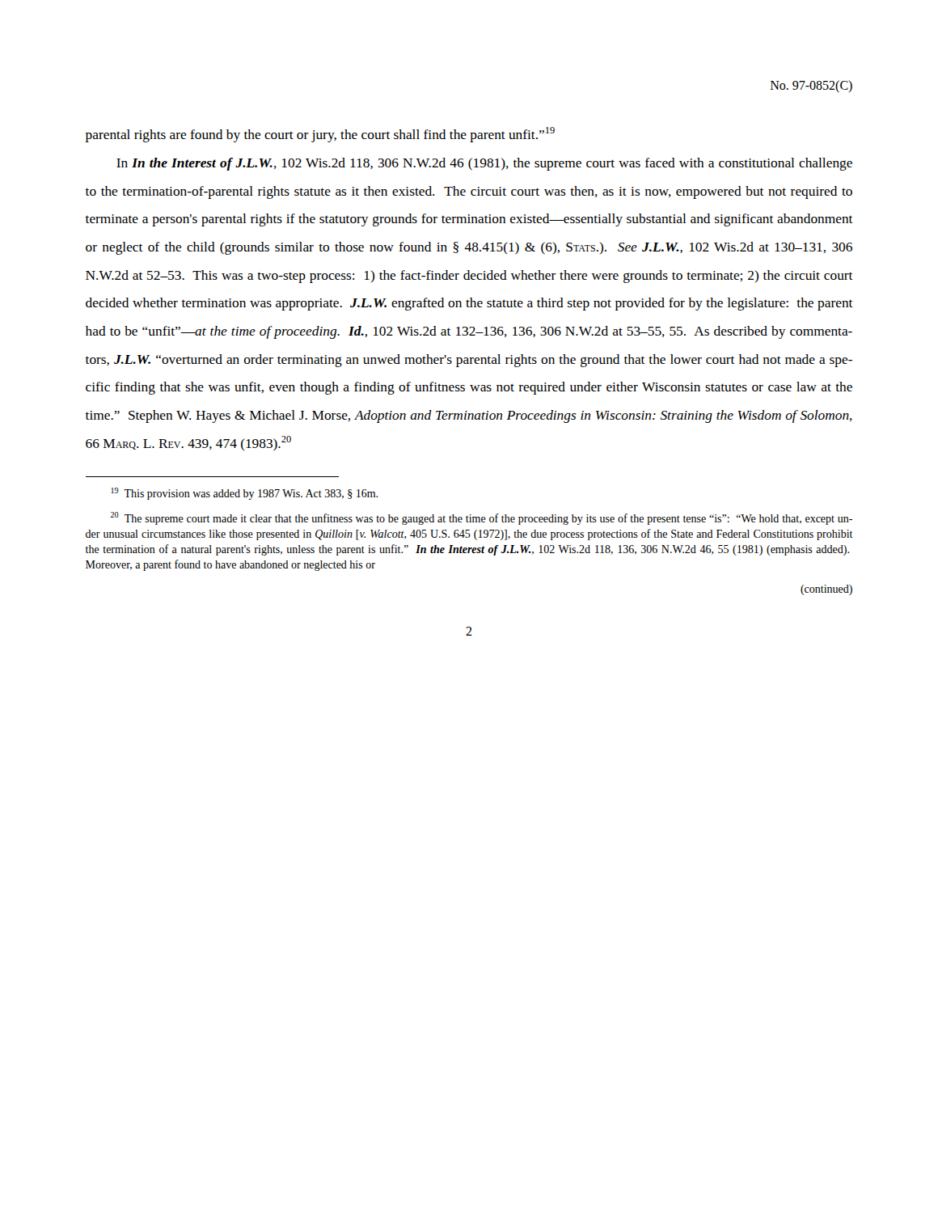No. 97-0852(C)
parental rights are found by the court or jury, the court shall find the parent unfit.”19
In In the Interest of J.L.W., 102 Wis.2d 118, 306 N.W.2d 46 (1981), the supreme court was faced with a constitutional challenge to the termination-of-parental rights statute as it then existed. The circuit court was then, as it is now, empowered but not required to terminate a person's parental rights if the statutory grounds for termination existed—essentially substantial and significant abandonment or neglect of the child (grounds similar to those now found in § 48.415(1) & (6), Stats.). See J.L.W., 102 Wis.2d at 130–131, 306 N.W.2d at 52–53. This was a two-step process: 1) the fact-finder decided whether there were grounds to terminate; 2) the circuit court decided whether termination was appropriate. J.L.W. engrafted on the statute a third step not provided for by the legislature: the parent had to be “unfit”—at the time of proceeding. Id., 102 Wis.2d at 132–136, 136, 306 N.W.2d at 53–55, 55. As described by commentators, J.L.W. “overturned an order terminating an unwed mother's parental rights on the ground that the lower court had not made a specific finding that she was unfit, even though a finding of unfitness was not required under either Wisconsin statutes or case law at the time.” Stephen W. Hayes & Michael J. Morse, Adoption and Termination Proceedings in Wisconsin: Straining the Wisdom of Solomon, 66 Marq. L. Rev. 439, 474 (1983).20
19 This provision was added by 1987 Wis. Act 383, § 16m.
20 The supreme court made it clear that the unfitness was to be gauged at the time of the proceeding by its use of the present tense “is”: “We hold that, except under unusual circumstances like those presented in Quilloin [v. Walcott, 405 U.S. 645 (1972)], the due process protections of the State and Federal Constitutions prohibit the termination of a natural parent's rights, unless the parent is unfit.” In the Interest of J.L.W., 102 Wis.2d 118, 136, 306 N.W.2d 46, 55 (1981) (emphasis added). Moreover, a parent found to have abandoned or neglected his or
(continued)
2